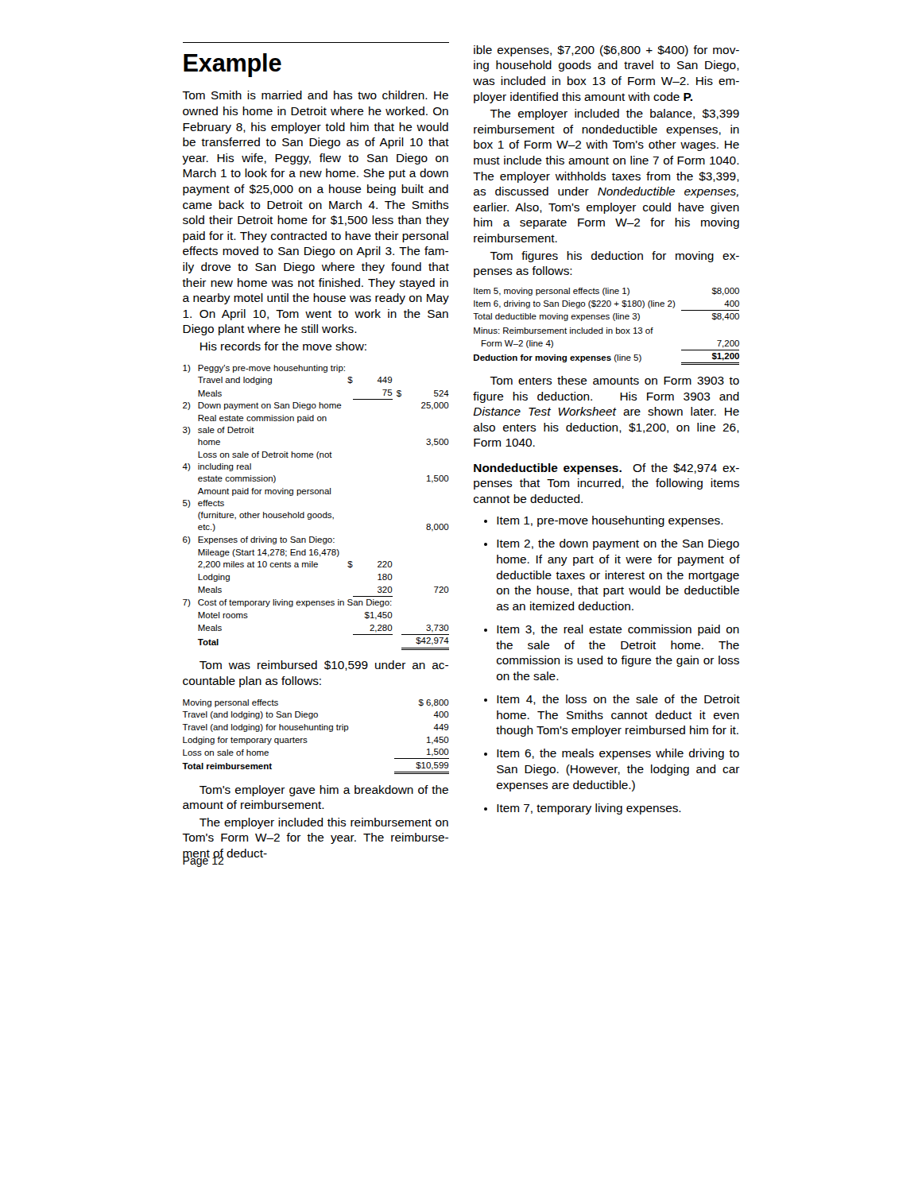Example
Tom Smith is married and has two children. He owned his home in Detroit where he worked. On February 8, his employer told him that he would be transferred to San Diego as of April 10 that year. His wife, Peggy, flew to San Diego on March 1 to look for a new home. She put a down payment of $25,000 on a house being built and came back to Detroit on March 4. The Smiths sold their Detroit home for $1,500 less than they paid for it. They contracted to have their personal effects moved to San Diego on April 3. The family drove to San Diego where they found that their new home was not finished. They stayed in a nearby motel until the house was ready on May 1. On April 10, Tom went to work in the San Diego plant where he still works.
His records for the move show:
| 1) | Peggy's pre-move househunting trip: |
| | Travel and lodging | | $ | 449 | | |
| | Meals | | | 75 | $ | 524 |
| 2) | Down payment on San Diego home | | | | | 25,000 |
| 3) | Real estate commission paid on sale of Detroit | | | | | |
| | home | | | | | 3,500 |
| 4) | Loss on sale of Detroit home (not including real | | | | | |
| | estate commission) | | | | | 1,500 |
| 5) | Amount paid for moving personal effects | | | | | |
| | (furniture, other household goods, etc.) | | | | | 8,000 |
| 6) | Expenses of driving to San Diego: |
| | Mileage (Start 14,278; End 16,478) |
| | 2,200 miles at 10 cents a mile | | $ | 220 | | |
| | Lodging | | | 180 | | |
| | Meals | | | 320 | | 720 |
| 7) | Cost of temporary living expenses in San Diego: |
| | Motel rooms | | | $1,450 | | |
| | Meals | | | 2,280 | | 3,730 |
| | Total | | | | | $42,974 |
Tom was reimbursed $10,599 under an accountable plan as follows:
| Moving personal effects | | $ 6,800 |
| Travel (and lodging) to San Diego | | 400 |
| Travel (and lodging) for househunting trip | | 449 |
| Lodging for temporary quarters | | 1,450 |
| Loss on sale of home | | 1,500 |
| Total reimbursement | | $10,599 |
Tom's employer gave him a breakdown of the amount of reimbursement.
The employer included this reimbursement on Tom's Form W–2 for the year. The reimbursement of deduct-
ible expenses, $7,200 ($6,800 + $400) for moving household goods and travel to San Diego, was included in box 13 of Form W–2. His employer identified this amount with code P.
The employer included the balance, $3,399 reimbursement of nondeductible expenses, in box 1 of Form W–2 with Tom's other wages. He must include this amount on line 7 of Form 1040. The employer withholds taxes from the $3,399, as discussed under Nondeductible expenses, earlier. Also, Tom's employer could have given him a separate Form W–2 for his moving reimbursement.
Tom figures his deduction for moving expenses as follows:
| Item 5, moving personal effects (line 1) | | $8,000 |
| Item 6, driving to San Diego ($220 + $180) (line 2) | | 400 |
| Total deductible moving expenses (line 3) | | $8,400 |
| Minus: Reimbursement included in box 13 of |
| Form W–2 (line 4) | | 7,200 |
| Deduction for moving expenses (line 5) | | $1,200 |
Tom enters these amounts on Form 3903 to figure his deduction. His Form 3903 and Distance Test Worksheet are shown later. He also enters his deduction, $1,200, on line 26, Form 1040.
Nondeductible expenses. Of the $42,974 expenses that Tom incurred, the following items cannot be deducted.
Item 1, pre-move househunting expenses.
Item 2, the down payment on the San Diego home. If any part of it were for payment of deductible taxes or interest on the mortgage on the house, that part would be deductible as an itemized deduction.
Item 3, the real estate commission paid on the sale of the Detroit home. The commission is used to figure the gain or loss on the sale.
Item 4, the loss on the sale of the Detroit home. The Smiths cannot deduct it even though Tom's employer reimbursed him for it.
Item 6, the meals expenses while driving to San Diego. (However, the lodging and car expenses are deductible.)
Item 7, temporary living expenses.
Page 12